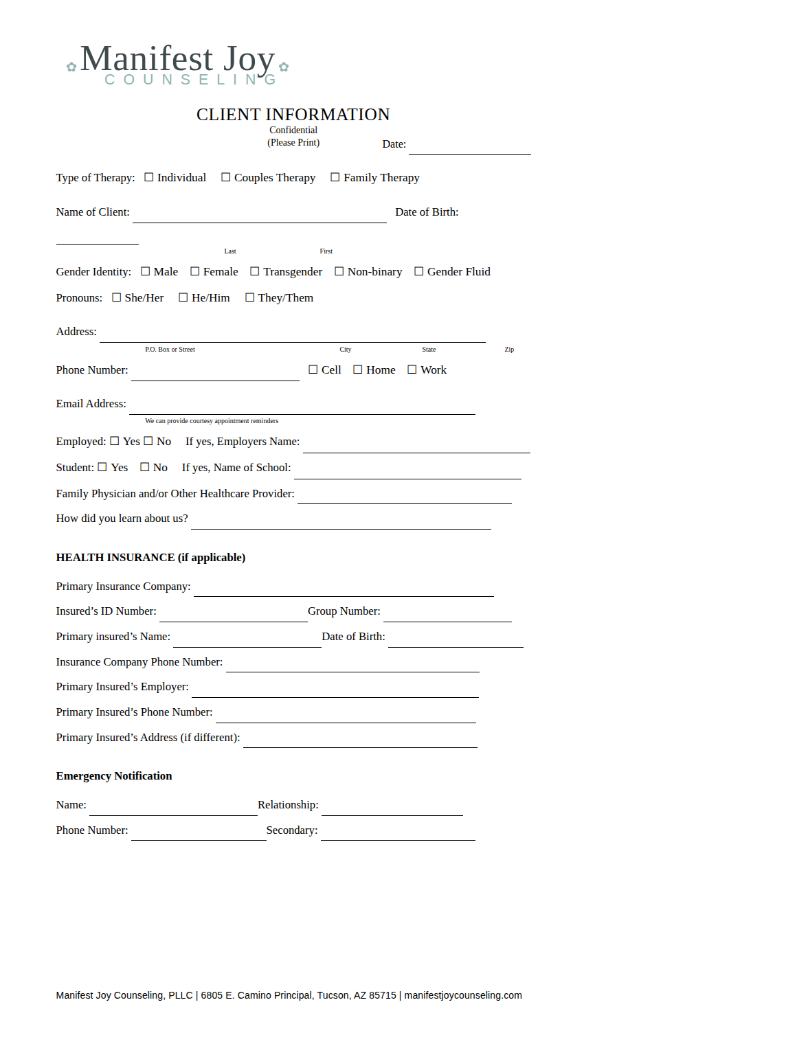✿ Manifest Joy ✿ COUNSELING
CLIENT INFORMATION
Confidential(Please Print)
Date:
Type of Therapy: Individual Couples Therapy Family Therapy
Name of Client: Date of Birth:
Last First
Gender Identity: Male Female Transgender Non-binary Gender Fluid
Pronouns: She/Her He/Him They/Them
Address:
P.O. Box or Street City State Zip
Phone Number: Cell Home Work
Email Address:
We can provide courtesy appointment reminders
Employed: Yes No If yes, Employers Name:
Student: Yes No If yes, Name of School:
Family Physician and/or Other Healthcare Provider:
How did you learn about us?
HEALTH INSURANCE (if applicable)
Primary Insurance Company:
Insured’s ID Number: Group Number:
Primary insured’s Name: Date of Birth:
Insurance Company Phone Number:
Primary Insured’s Employer:
Primary Insured’s Phone Number:
Primary Insured’s Address (if different):
Emergency Notification
Name: Relationship:
Phone Number: Secondary:
Manifest Joy Counseling, PLLC | 6805 E. Camino Principal, Tucson, AZ 85715 | manifestjoycounseling.com